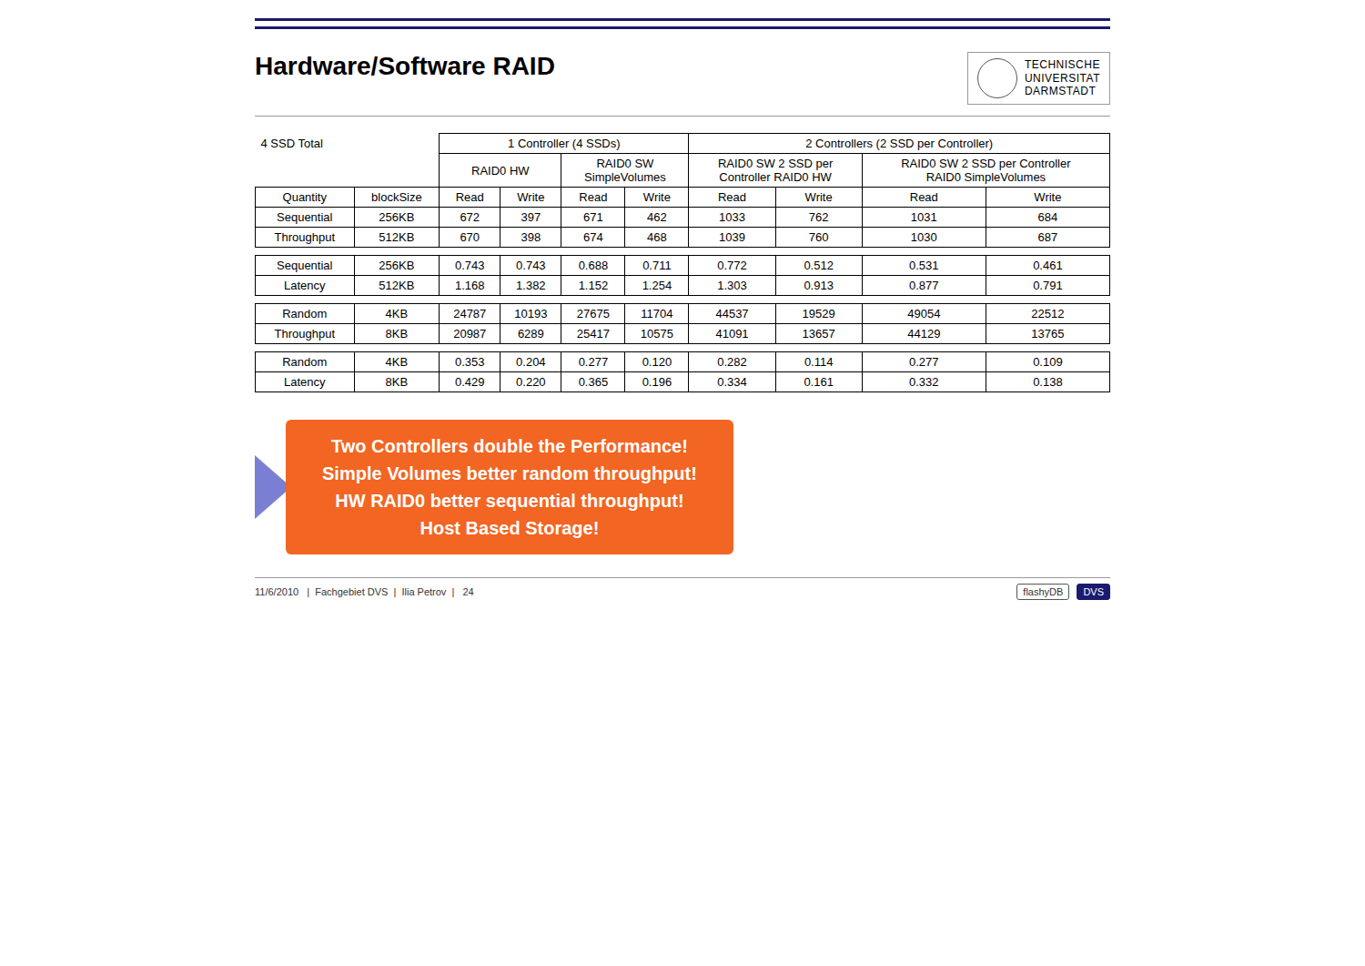Hardware/Software RAID
TECHNISCHE
UNIVERSITAT
DARMSTADT
| 4 SSD Total | 1 Controller (4 SSDs) | 2 Controllers (2 SSD per Controller) |
| | | RAID0 HW | RAID0 SW SimpleVolumes | RAID0 SW 2 SSD per Controller RAID0 HW | RAID0 SW 2 SSD per Controller RAID0 SimpleVolumes |
| Quantity | blockSize | Read | Write | Read | Write | Read | Write | Read | Write |
| Sequential | 256KB | 672 | 397 | 671 | 462 | 1033 | 762 | 1031 | 684 |
| Throughput | 512KB | 670 | 398 | 674 | 468 | 1039 | 760 | 1030 | 687 |
| Sequential | 256KB | 0.743 | 0.743 | 0.688 | 0.711 | 0.772 | 0.512 | 0.531 | 0.461 |
| Latency | 512KB | 1.168 | 1.382 | 1.152 | 1.254 | 1.303 | 0.913 | 0.877 | 0.791 |
| Random | 4KB | 24787 | 10193 | 27675 | 11704 | 44537 | 19529 | 49054 | 22512 |
| Throughput | 8KB | 20987 | 6289 | 25417 | 10575 | 41091 | 13657 | 44129 | 13765 |
| Random | 4KB | 0.353 | 0.204 | 0.277 | 0.120 | 0.282 | 0.114 | 0.277 | 0.109 |
| Latency | 8KB | 0.429 | 0.220 | 0.365 | 0.196 | 0.334 | 0.161 | 0.332 | 0.138 |
Two Controllers double the Performance!
Simple Volumes better random throughput!
HW RAID0 better sequential throughput!
Host Based Storage!
11/6/2010 | Fachgebiet DVS | Ilia Petrov | 24
flashyDB DVS